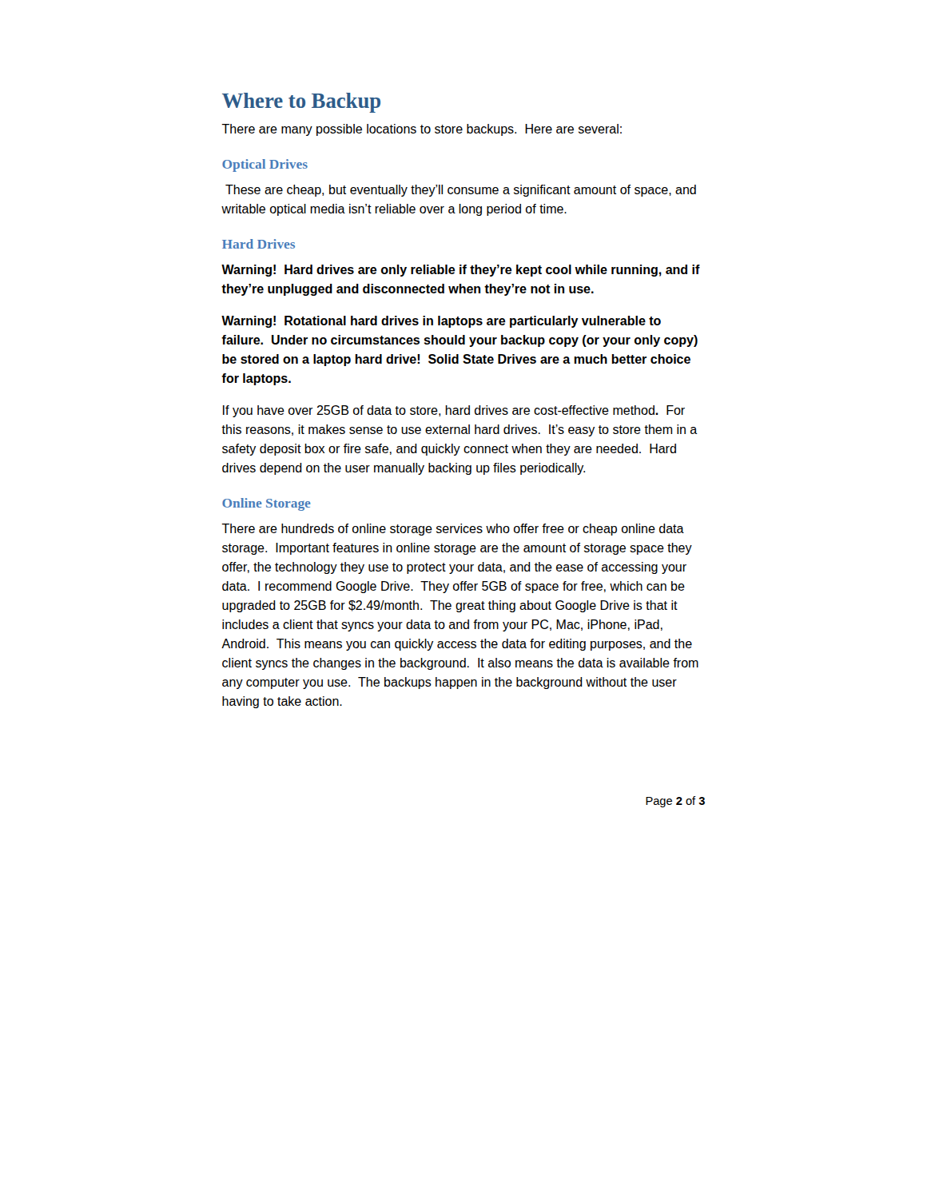Where to Backup
There are many possible locations to store backups. Here are several:
Optical Drives
These are cheap, but eventually they’ll consume a significant amount of space, and writable optical media isn’t reliable over a long period of time.
Hard Drives
Warning! Hard drives are only reliable if they’re kept cool while running, and if they’re unplugged and disconnected when they’re not in use.
Warning! Rotational hard drives in laptops are particularly vulnerable to failure. Under no circumstances should your backup copy (or your only copy) be stored on a laptop hard drive! Solid State Drives are a much better choice for laptops.
If you have over 25GB of data to store, hard drives are cost-effective method. For this reasons, it makes sense to use external hard drives. It’s easy to store them in a safety deposit box or fire safe, and quickly connect when they are needed. Hard drives depend on the user manually backing up files periodically.
Online Storage
There are hundreds of online storage services who offer free or cheap online data storage. Important features in online storage are the amount of storage space they offer, the technology they use to protect your data, and the ease of accessing your data. I recommend Google Drive. They offer 5GB of space for free, which can be upgraded to 25GB for $2.49/month. The great thing about Google Drive is that it includes a client that syncs your data to and from your PC, Mac, iPhone, iPad, Android. This means you can quickly access the data for editing purposes, and the client syncs the changes in the background. It also means the data is available from any computer you use. The backups happen in the background without the user having to take action.
Page 2 of 3